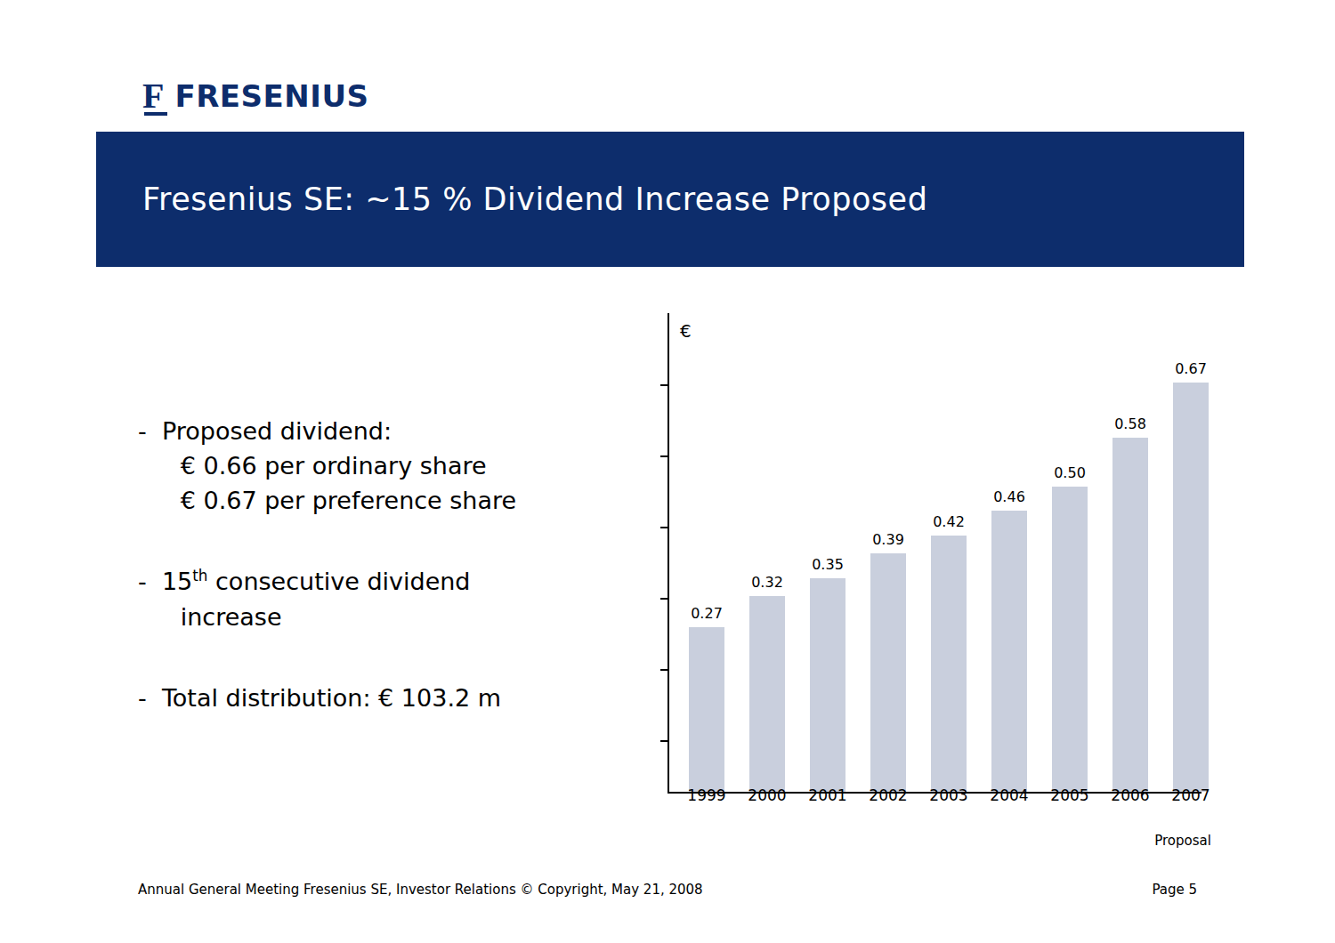F FRESENIUS
Fresenius SE: ~15 % Dividend Increase Proposed
- Proposed dividend:
€ 0.66 per ordinary share
€ 0.67 per preference share
- 15th consecutive dividend
increase
- Total distribution: € 103.2 m
€
scale: 0.67 -> 460px => px = value * 686.6
0.27
0.32
0.35
0.39
0.42
0.46
0.50
0.58
0.67
1999 2000 2001 2002 2003 2004 2005 2006 2007 Proposal
Annual General Meeting Fresenius SE, Investor Relations © Copyright, May 21, 2008 Page 5